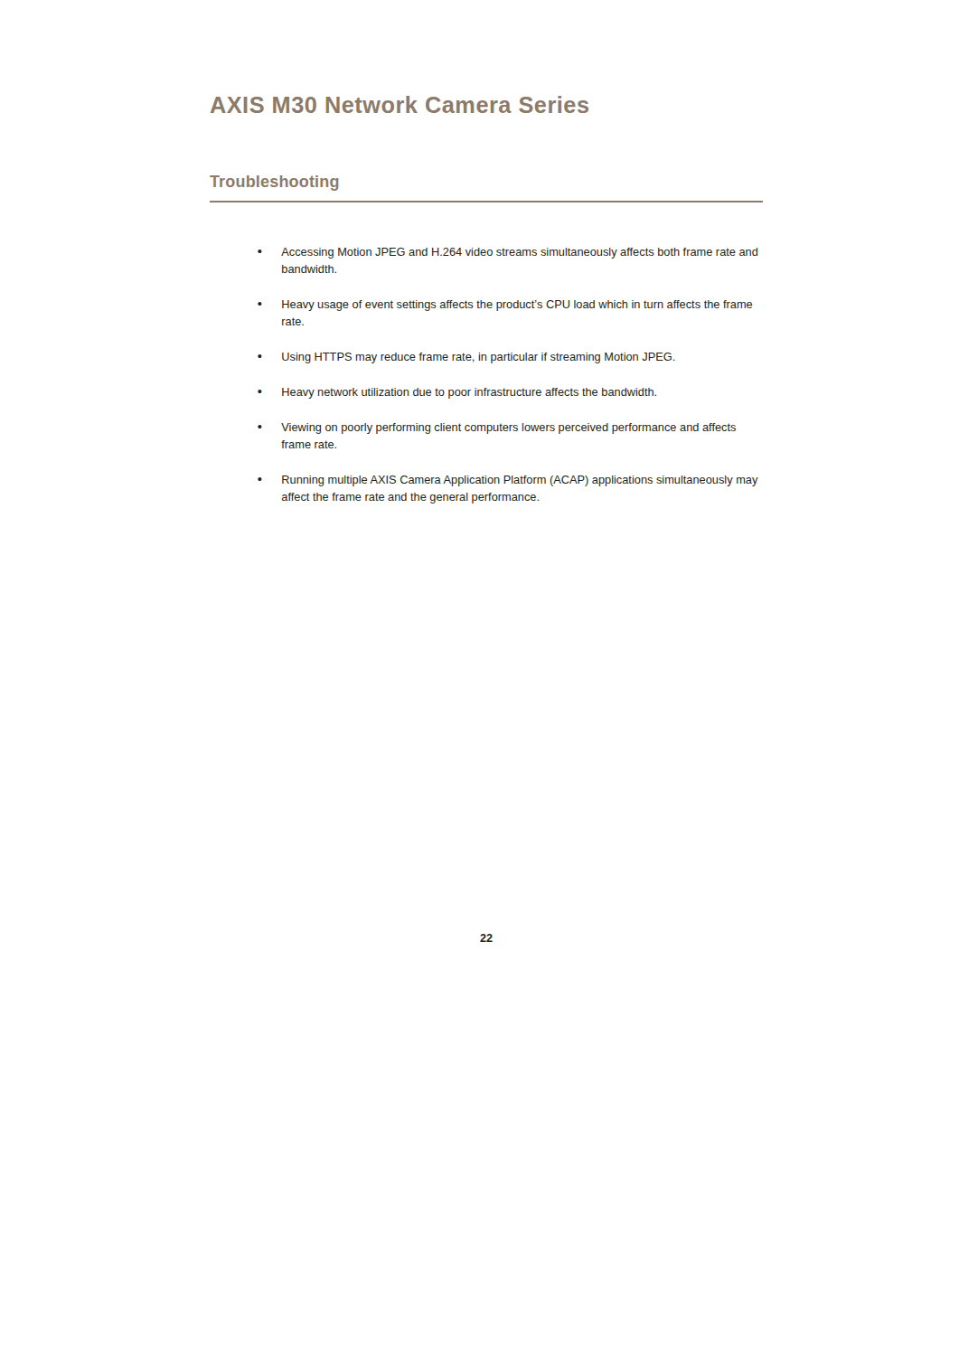AXIS M30 Network Camera Series
Troubleshooting
Accessing Motion JPEG and H.264 video streams simultaneously affects both frame rate and bandwidth.
Heavy usage of event settings affects the product’s CPU load which in turn affects the frame rate.
Using HTTPS may reduce frame rate, in particular if streaming Motion JPEG.
Heavy network utilization due to poor infrastructure affects the bandwidth.
Viewing on poorly performing client computers lowers perceived performance and affects frame rate.
Running multiple AXIS Camera Application Platform (ACAP) applications simultaneously may affect the frame rate and the general performance.
22